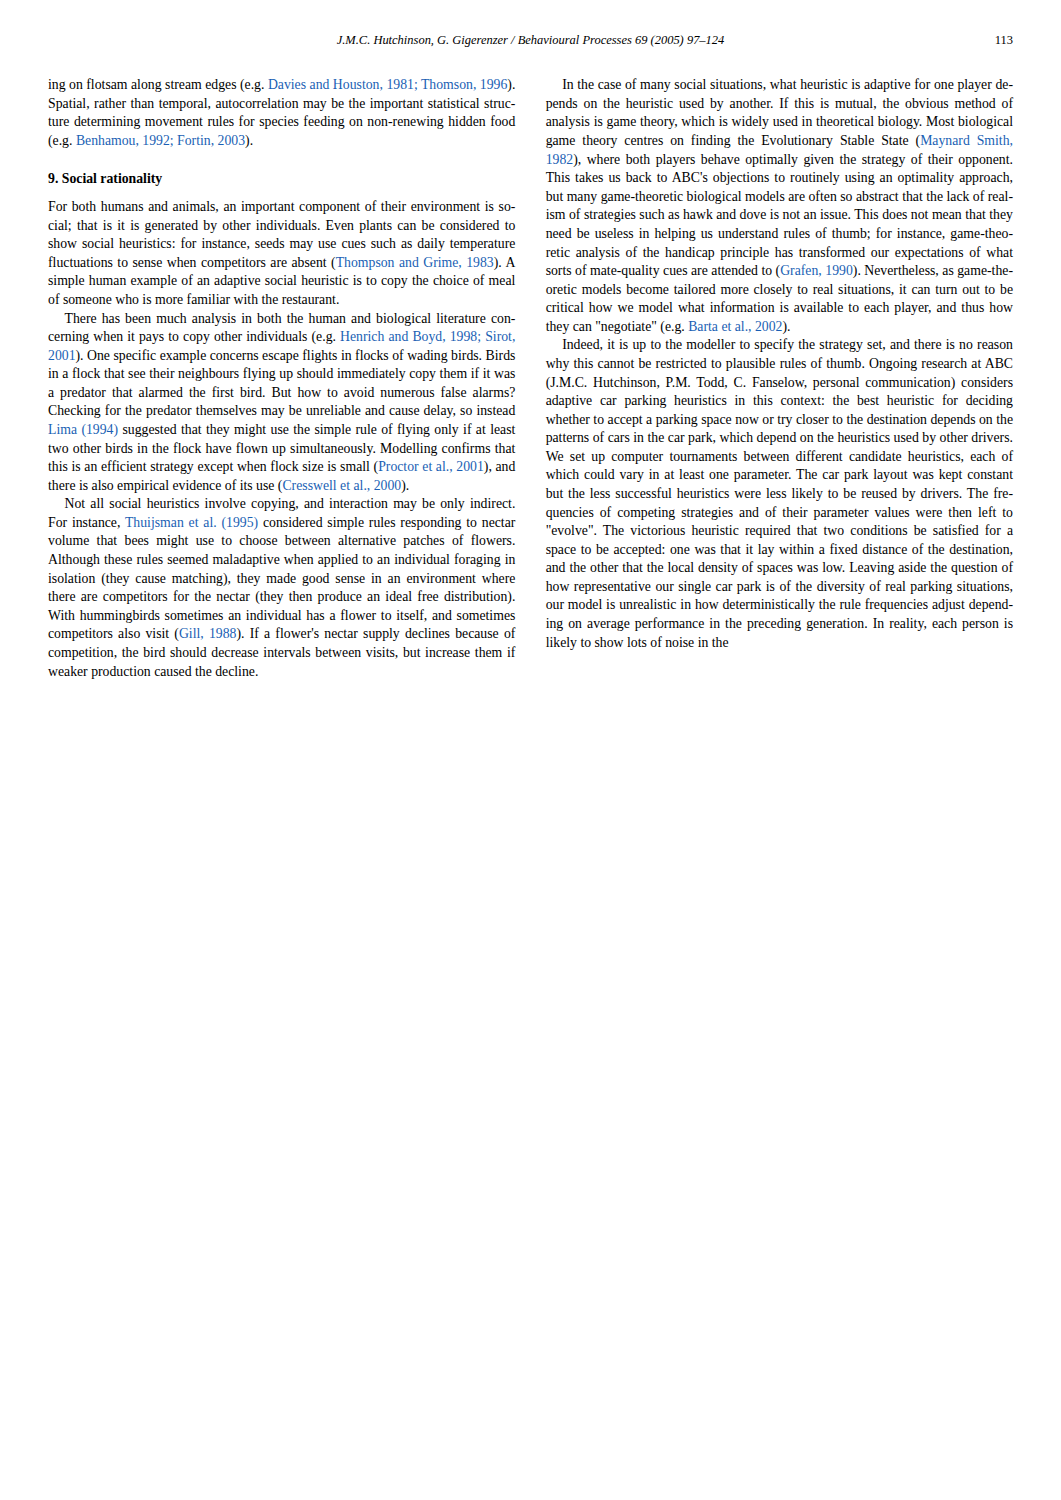J.M.C. Hutchinson, G. Gigerenzer / Behavioural Processes 69 (2005) 97–124 113
ing on flotsam along stream edges (e.g. Davies and Houston, 1981; Thomson, 1996). Spatial, rather than temporal, autocorrelation may be the important statistical structure determining movement rules for species feeding on non-renewing hidden food (e.g. Benhamou, 1992; Fortin, 2003).
9. Social rationality
For both humans and animals, an important component of their environment is social; that is it is generated by other individuals. Even plants can be considered to show social heuristics: for instance, seeds may use cues such as daily temperature fluctuations to sense when competitors are absent (Thompson and Grime, 1983). A simple human example of an adaptive social heuristic is to copy the choice of meal of someone who is more familiar with the restaurant.
There has been much analysis in both the human and biological literature concerning when it pays to copy other individuals (e.g. Henrich and Boyd, 1998; Sirot, 2001). One specific example concerns escape flights in flocks of wading birds. Birds in a flock that see their neighbours flying up should immediately copy them if it was a predator that alarmed the first bird. But how to avoid numerous false alarms? Checking for the predator themselves may be unreliable and cause delay, so instead Lima (1994) suggested that they might use the simple rule of flying only if at least two other birds in the flock have flown up simultaneously. Modelling confirms that this is an efficient strategy except when flock size is small (Proctor et al., 2001), and there is also empirical evidence of its use (Cresswell et al., 2000).
Not all social heuristics involve copying, and interaction may be only indirect. For instance, Thuijsman et al. (1995) considered simple rules responding to nectar volume that bees might use to choose between alternative patches of flowers. Although these rules seemed maladaptive when applied to an individual foraging in isolation (they cause matching), they made good sense in an environment where there are competitors for the nectar (they then produce an ideal free distribution). With hummingbirds sometimes an individual has a flower to itself, and sometimes competitors also visit (Gill, 1988). If a flower's nectar supply declines because of competition, the bird should decrease intervals between visits, but increase them if weaker production caused the decline.
In the case of many social situations, what heuristic is adaptive for one player depends on the heuristic used by another. If this is mutual, the obvious method of analysis is game theory, which is widely used in theoretical biology. Most biological game theory centres on finding the Evolutionary Stable State (Maynard Smith, 1982), where both players behave optimally given the strategy of their opponent. This takes us back to ABC's objections to routinely using an optimality approach, but many game-theoretic biological models are often so abstract that the lack of realism of strategies such as hawk and dove is not an issue. This does not mean that they need be useless in helping us understand rules of thumb; for instance, game-theoretic analysis of the handicap principle has transformed our expectations of what sorts of mate-quality cues are attended to (Grafen, 1990). Nevertheless, as game-theoretic models become tailored more closely to real situations, it can turn out to be critical how we model what information is available to each player, and thus how they can "negotiate" (e.g. Barta et al., 2002).
Indeed, it is up to the modeller to specify the strategy set, and there is no reason why this cannot be restricted to plausible rules of thumb. Ongoing research at ABC (J.M.C. Hutchinson, P.M. Todd, C. Fanselow, personal communication) considers adaptive car parking heuristics in this context: the best heuristic for deciding whether to accept a parking space now or try closer to the destination depends on the patterns of cars in the car park, which depend on the heuristics used by other drivers. We set up computer tournaments between different candidate heuristics, each of which could vary in at least one parameter. The car park layout was kept constant but the less successful heuristics were less likely to be reused by drivers. The frequencies of competing strategies and of their parameter values were then left to "evolve". The victorious heuristic required that two conditions be satisfied for a space to be accepted: one was that it lay within a fixed distance of the destination, and the other that the local density of spaces was low. Leaving aside the question of how representative our single car park is of the diversity of real parking situations, our model is unrealistic in how deterministically the rule frequencies adjust depending on average performance in the preceding generation. In reality, each person is likely to show lots of noise in the